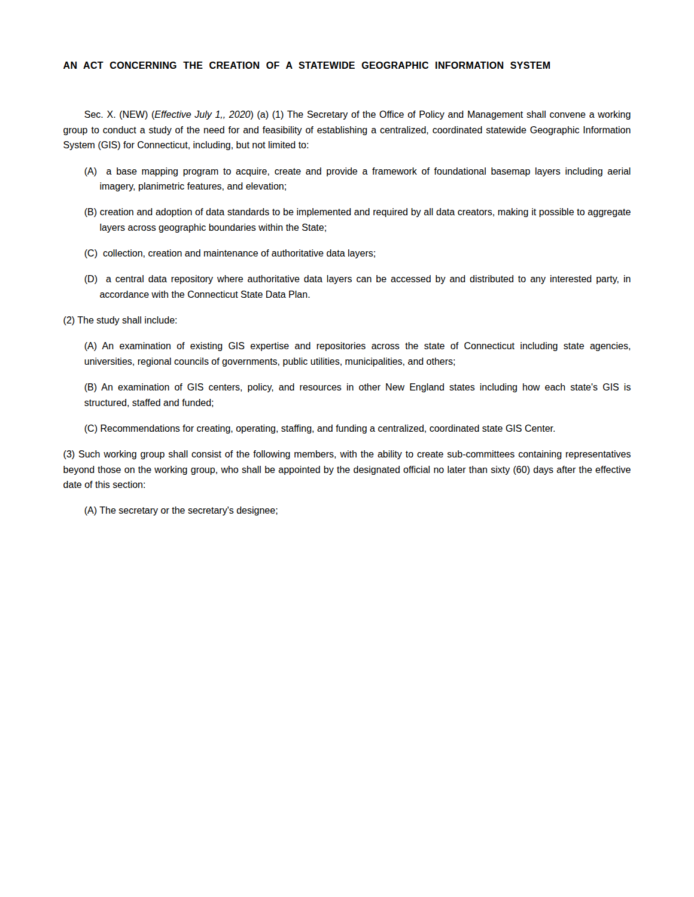An Act Concerning the Creation of a Statewide Geographic Information System
Sec. X. (NEW) (Effective July 1,, 2020) (a) (1) The Secretary of the Office of Policy and Management shall convene a working group to conduct a study of the need for and feasibility of establishing a centralized, coordinated statewide Geographic Information System (GIS) for Connecticut, including, but not limited to:
(A) a base mapping program to acquire, create and provide a framework of foundational basemap layers including aerial imagery, planimetric features, and elevation;
(B) creation and adoption of data standards to be implemented and required by all data creators, making it possible to aggregate layers across geographic boundaries within the State;
(C) collection, creation and maintenance of authoritative data layers;
(D) a central data repository where authoritative data layers can be accessed by and distributed to any interested party, in accordance with the Connecticut State Data Plan.
(2) The study shall include:
(A) An examination of existing GIS expertise and repositories across the state of Connecticut including state agencies, universities, regional councils of governments, public utilities, municipalities, and others;
(B) An examination of GIS centers, policy, and resources in other New England states including how each state's GIS is structured, staffed and funded;
(C) Recommendations for creating, operating, staffing, and funding a centralized, coordinated state GIS Center.
(3) Such working group shall consist of the following members, with the ability to create sub-committees containing representatives beyond those on the working group, who shall be appointed by the designated official no later than sixty (60) days after the effective date of this section:
(A) The secretary or the secretary's designee;